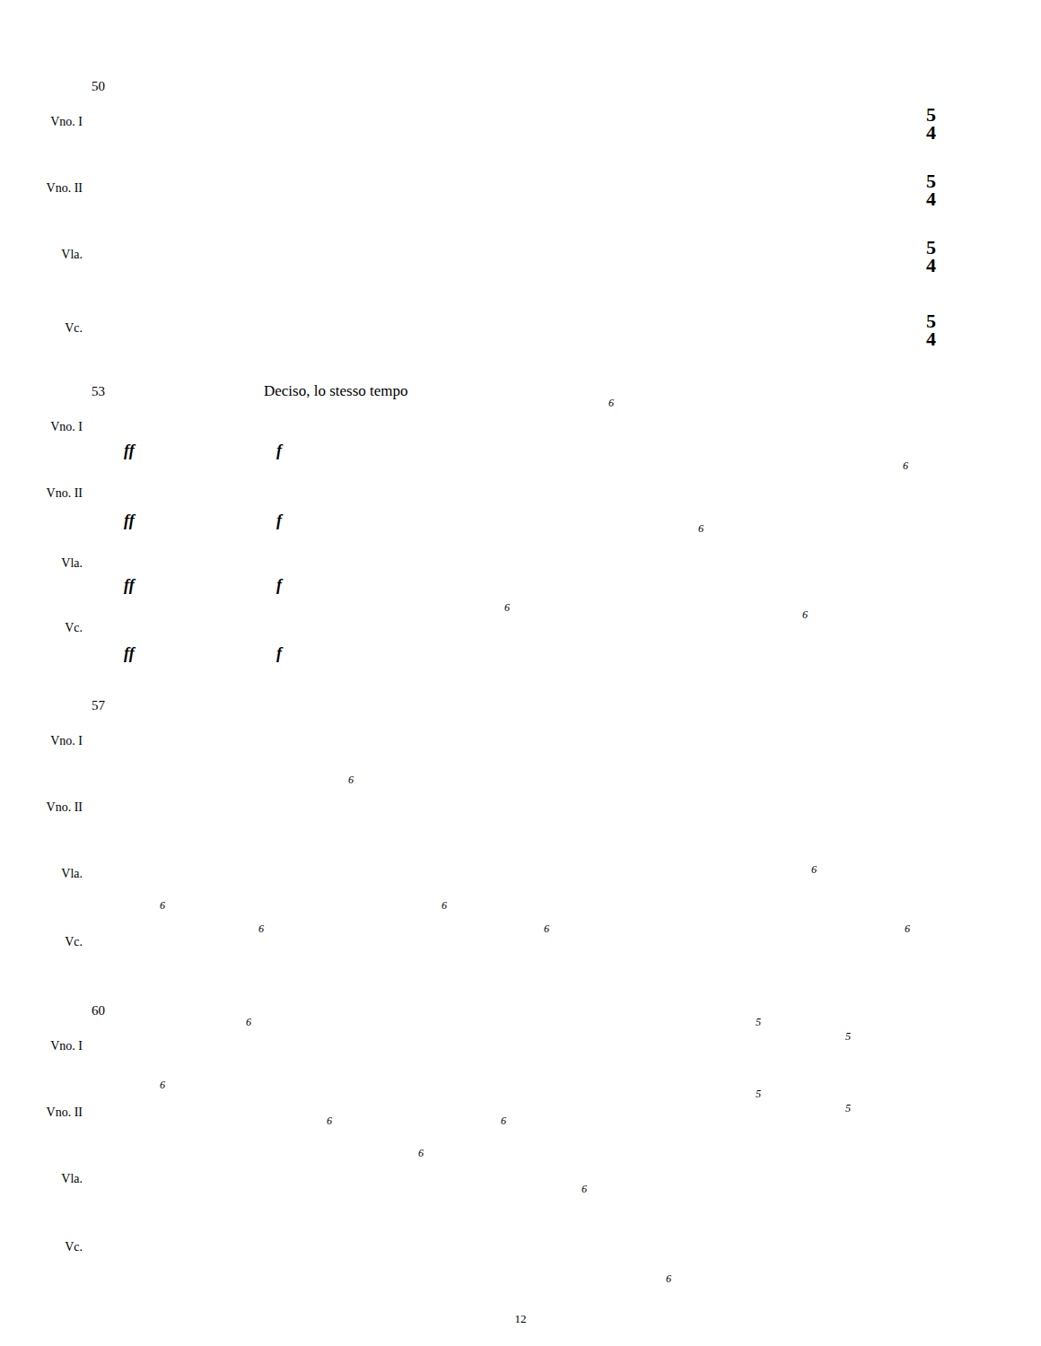50
Vno. I
Vno. II
Vla.
Vc.
5
4
5
4
5
4
5
4
53
Deciso, lo stesso tempo
Vno. I
Vno. II
Vla.
Vc.
ff
ff
ff
ff
f
f
f
f
6
6
6
6
6
57
Vno. I
Vno. II
Vla.
Vc.
6
6
6
6
6
6
6
60
Vno. I
Vno. II
Vla.
Vc.
6
5
5
6
6
6
5
5
6
6
6
12